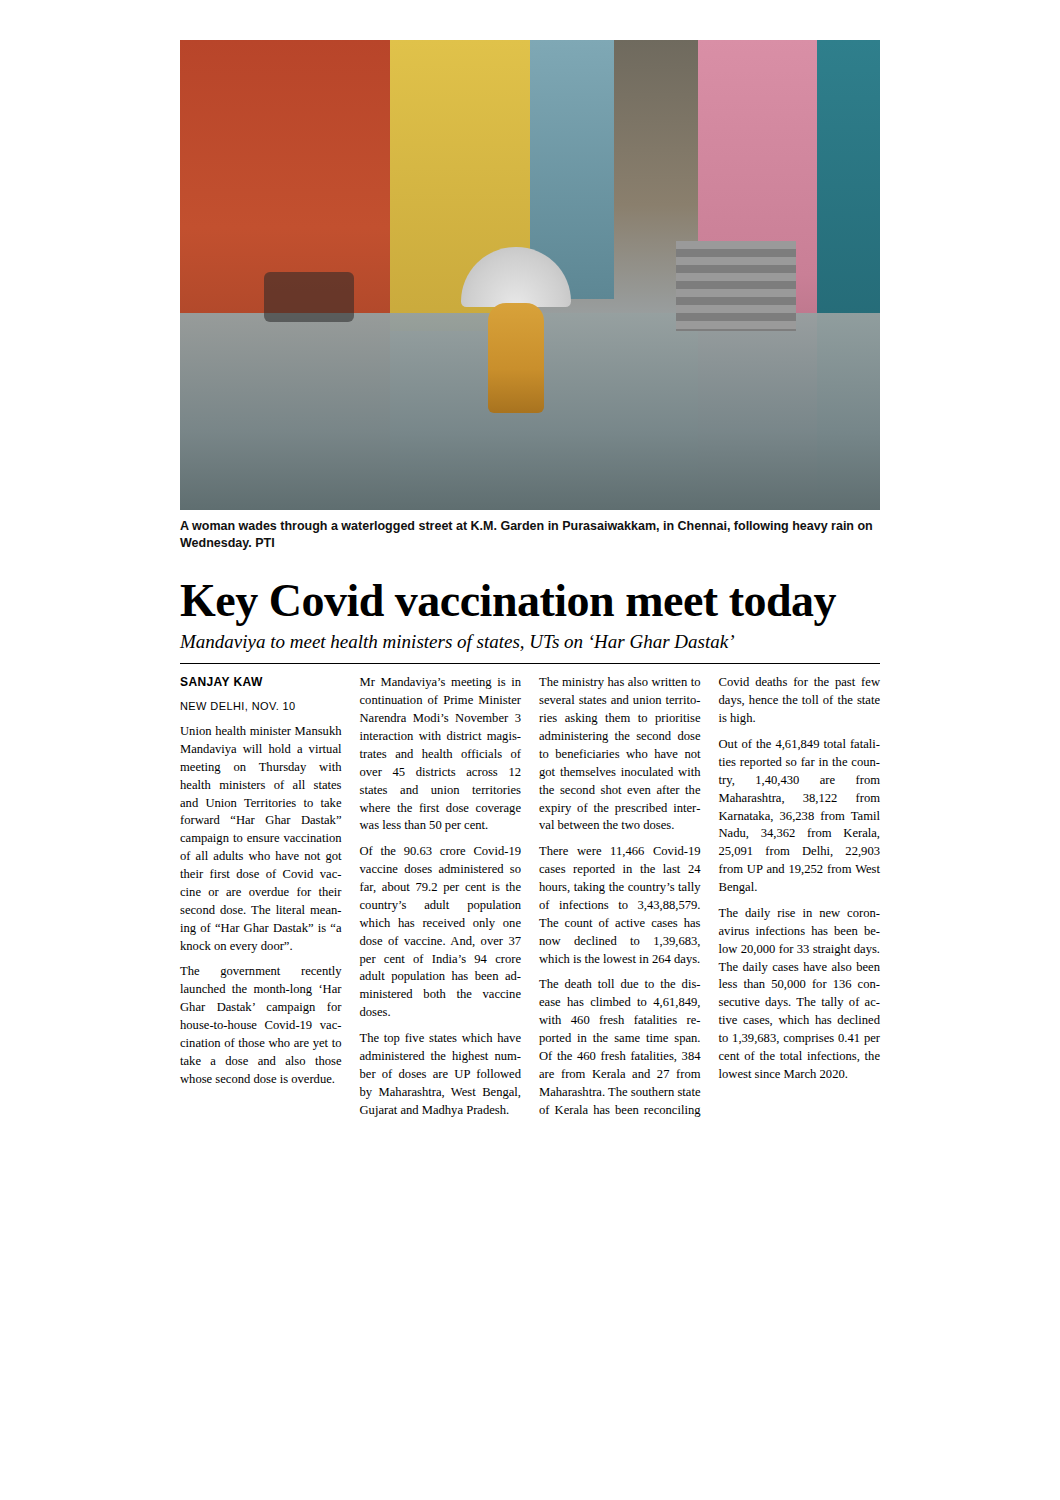A woman wades through a waterlogged street at K.M. Garden in Purasaiwakkam, in Chennai, following heavy rain on Wednesday. PTI
Key Covid vaccination meet today
Mandaviya to meet health ministers of states, UTs on ‘Har Ghar Dastak’
SANJAY KAW
NEW DELHI, NOV. 10
Union health minister Mansukh Mandaviya will hold a virtual meeting on Thursday with health ministers of all states and Union Territories to take forward “Har Ghar Dastak” campaign to ensure vaccination of all adults who have not got their first dose of Covid vaccine or are overdue for their second dose. The literal meaning of “Har Ghar Dastak” is “a knock on every door”.
The government recently launched the month-long ‘Har Ghar Dastak’ campaign for house-to-house Covid-19 vaccination of those who are yet to take a dose and also those whose second dose is overdue.
Mr Mandaviya’s meeting is in continuation of Prime Minister Narendra Modi’s November 3 interaction with district magistrates and health officials of over 45 districts across 12 states and union territories where the first dose coverage was less than 50 per cent.
Of the 90.63 crore Covid-19 vaccine doses administered so far, about 79.2 per cent is the country’s adult population which has received only one dose of vaccine. And, over 37 per cent of India’s 94 crore adult population has been administered both the vaccine doses.
The top five states which have administered the highest number of doses are UP followed by Maharashtra, West Bengal, Gujarat and Madhya Pradesh.
The ministry has also written to several states and union territories asking them to prioritise administering the second dose to beneficiaries who have not got themselves inoculated with the second shot even after the expiry of the prescribed interval between the two doses.
There were 11,466 Covid-19 cases reported in the last 24 hours, taking the country’s tally of infections to 3,43,88,579. The count of active cases has now declined to 1,39,683, which is the lowest in 264 days.
The death toll due to the disease has climbed to 4,61,849, with 460 fresh fatalities reported in the same time span. Of the 460 fresh fatalities, 384 are from Kerala and 27 from Maharashtra. The southern state of Kerala has been reconciling Covid deaths for the past few days, hence the toll of the state is high.
Out of the 4,61,849 total fatalities reported so far in the country, 1,40,430 are from Maharashtra, 38,122 from Karnataka, 36,238 from Tamil Nadu, 34,362 from Kerala, 25,091 from Delhi, 22,903 from UP and 19,252 from West Bengal.
The daily rise in new coronavirus infections has been below 20,000 for 33 straight days. The daily cases have also been less than 50,000 for 136 consecutive days. The tally of active cases, which has declined to 1,39,683, comprises 0.41 per cent of the total infections, the lowest since March 2020.